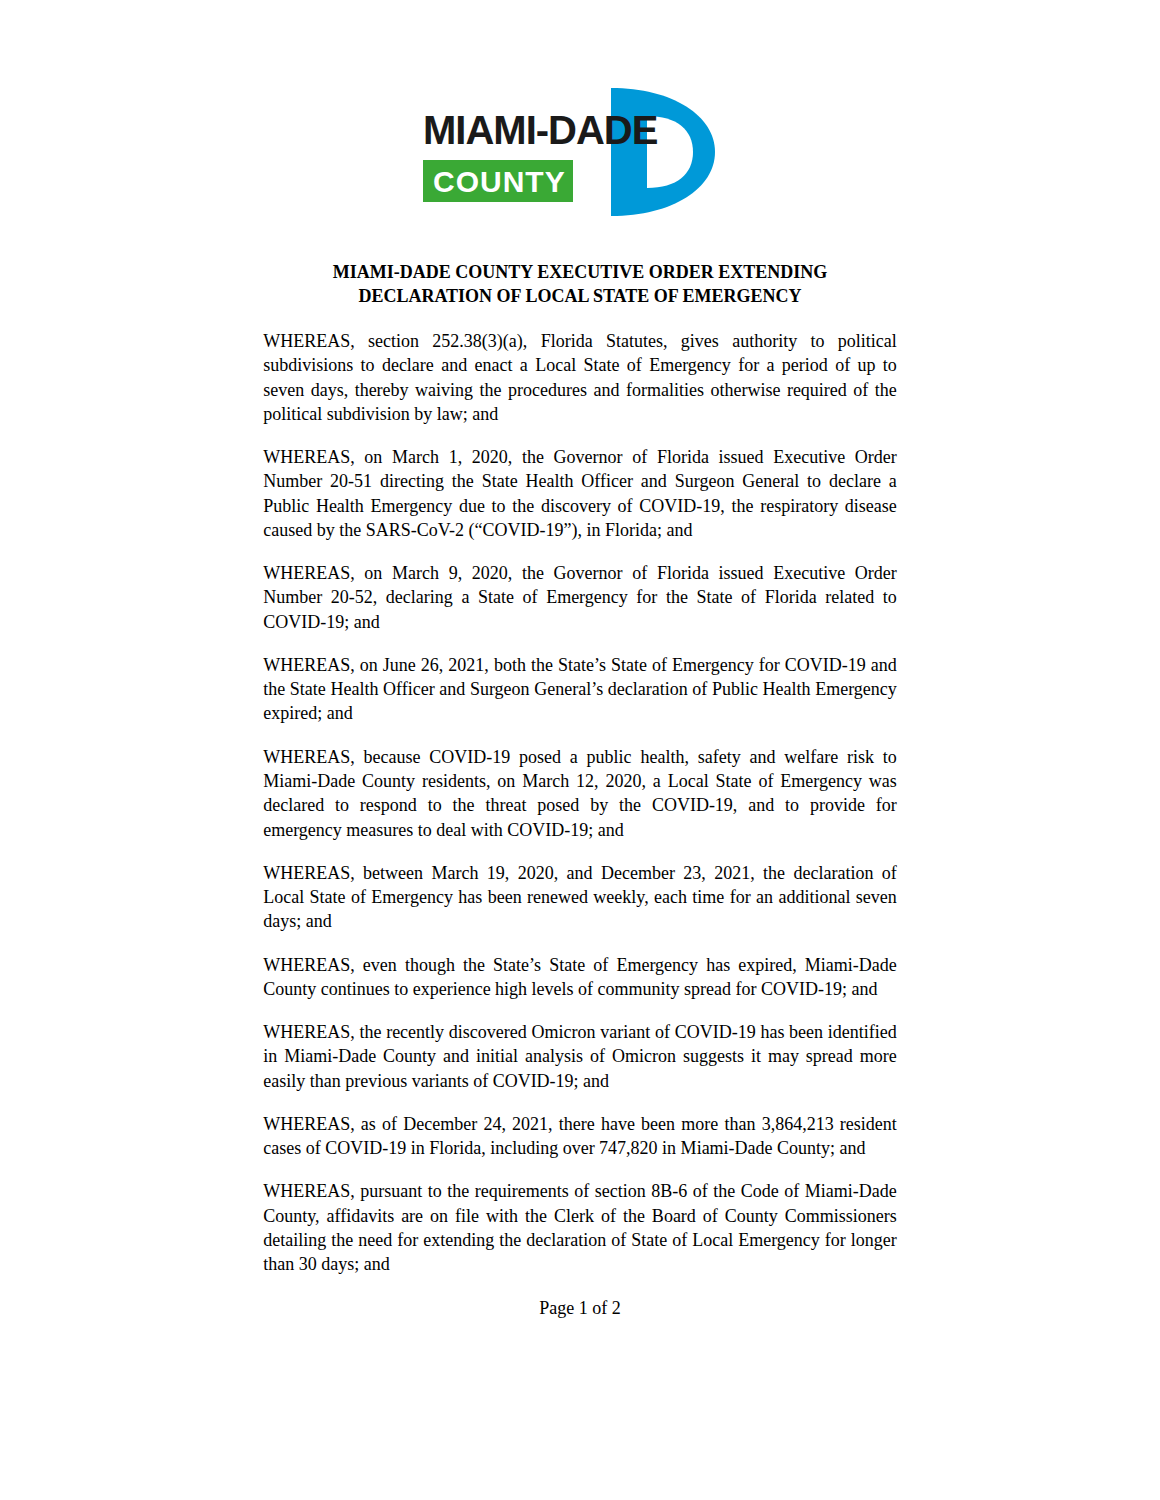MIAMI-DADE COUNTY
Miami-Dade County Executive Order Extending
Declaration of Local State of Emergency
WHEREAS, section 252.38(3)(a), Florida Statutes, gives authority to political subdivisions to declare and enact a Local State of Emergency for a period of up to seven days, thereby waiving the procedures and formalities otherwise required of the political subdivision by law; and
WHEREAS, on March 1, 2020, the Governor of Florida issued Executive Order Number 20-51 directing the State Health Officer and Surgeon General to declare a Public Health Emergency due to the discovery of COVID-19, the respiratory disease caused by the SARS-CoV-2 (“COVID-19”), in Florida; and
WHEREAS, on March 9, 2020, the Governor of Florida issued Executive Order Number 20-52, declaring a State of Emergency for the State of Florida related to COVID-19; and
WHEREAS, on June 26, 2021, both the State’s State of Emergency for COVID-19 and the State Health Officer and Surgeon General’s declaration of Public Health Emergency expired; and
WHEREAS, because COVID-19 posed a public health, safety and welfare risk to Miami-Dade County residents, on March 12, 2020, a Local State of Emergency was declared to respond to the threat posed by the COVID-19, and to provide for emergency measures to deal with COVID-19; and
WHEREAS, between March 19, 2020, and December 23, 2021, the declaration of Local State of Emergency has been renewed weekly, each time for an additional seven days; and
WHEREAS, even though the State’s State of Emergency has expired, Miami-Dade County continues to experience high levels of community spread for COVID-19; and
WHEREAS, the recently discovered Omicron variant of COVID-19 has been identified in Miami-Dade County and initial analysis of Omicron suggests it may spread more easily than previous variants of COVID-19; and
WHEREAS, as of December 24, 2021, there have been more than 3,864,213 resident cases of COVID-19 in Florida, including over 747,820 in Miami-Dade County; and
WHEREAS, pursuant to the requirements of section 8B-6 of the Code of Miami-Dade County, affidavits are on file with the Clerk of the Board of County Commissioners detailing the need for extending the declaration of State of Local Emergency for longer than 30 days; and
Page 1 of 2